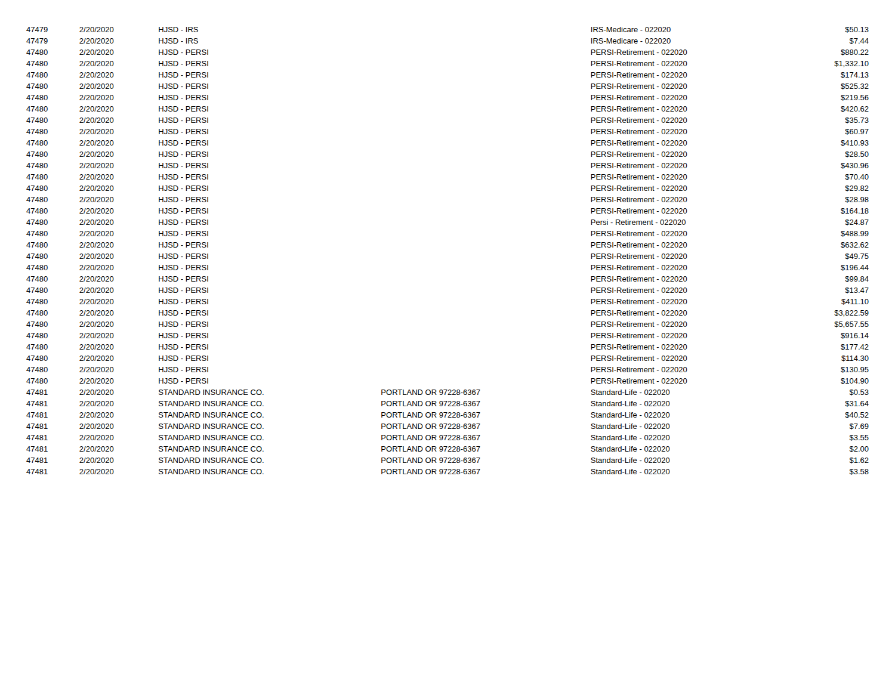| 47479 | 2/20/2020 | HJSD - IRS | | IRS-Medicare - 022020 | $50.13 |
| 47479 | 2/20/2020 | HJSD - IRS | | IRS-Medicare - 022020 | $7.44 |
| 47480 | 2/20/2020 | HJSD - PERSI | | PERSI-Retirement - 022020 | $880.22 |
| 47480 | 2/20/2020 | HJSD - PERSI | | PERSI-Retirement - 022020 | $1,332.10 |
| 47480 | 2/20/2020 | HJSD - PERSI | | PERSI-Retirement - 022020 | $174.13 |
| 47480 | 2/20/2020 | HJSD - PERSI | | PERSI-Retirement - 022020 | $525.32 |
| 47480 | 2/20/2020 | HJSD - PERSI | | PERSI-Retirement - 022020 | $219.56 |
| 47480 | 2/20/2020 | HJSD - PERSI | | PERSI-Retirement - 022020 | $420.62 |
| 47480 | 2/20/2020 | HJSD - PERSI | | PERSI-Retirement - 022020 | $35.73 |
| 47480 | 2/20/2020 | HJSD - PERSI | | PERSI-Retirement - 022020 | $60.97 |
| 47480 | 2/20/2020 | HJSD - PERSI | | PERSI-Retirement - 022020 | $410.93 |
| 47480 | 2/20/2020 | HJSD - PERSI | | PERSI-Retirement - 022020 | $28.50 |
| 47480 | 2/20/2020 | HJSD - PERSI | | PERSI-Retirement - 022020 | $430.96 |
| 47480 | 2/20/2020 | HJSD - PERSI | | PERSI-Retirement - 022020 | $70.40 |
| 47480 | 2/20/2020 | HJSD - PERSI | | PERSI-Retirement - 022020 | $29.82 |
| 47480 | 2/20/2020 | HJSD - PERSI | | PERSI-Retirement - 022020 | $28.98 |
| 47480 | 2/20/2020 | HJSD - PERSI | | PERSI-Retirement - 022020 | $164.18 |
| 47480 | 2/20/2020 | HJSD - PERSI | | Persi - Retirement - 022020 | $24.87 |
| 47480 | 2/20/2020 | HJSD - PERSI | | PERSI-Retirement - 022020 | $488.99 |
| 47480 | 2/20/2020 | HJSD - PERSI | | PERSI-Retirement - 022020 | $632.62 |
| 47480 | 2/20/2020 | HJSD - PERSI | | PERSI-Retirement - 022020 | $49.75 |
| 47480 | 2/20/2020 | HJSD - PERSI | | PERSI-Retirement - 022020 | $196.44 |
| 47480 | 2/20/2020 | HJSD - PERSI | | PERSI-Retirement - 022020 | $99.84 |
| 47480 | 2/20/2020 | HJSD - PERSI | | PERSI-Retirement - 022020 | $13.47 |
| 47480 | 2/20/2020 | HJSD - PERSI | | PERSI-Retirement - 022020 | $411.10 |
| 47480 | 2/20/2020 | HJSD - PERSI | | PERSI-Retirement - 022020 | $3,822.59 |
| 47480 | 2/20/2020 | HJSD - PERSI | | PERSI-Retirement - 022020 | $5,657.55 |
| 47480 | 2/20/2020 | HJSD - PERSI | | PERSI-Retirement - 022020 | $916.14 |
| 47480 | 2/20/2020 | HJSD - PERSI | | PERSI-Retirement - 022020 | $177.42 |
| 47480 | 2/20/2020 | HJSD - PERSI | | PERSI-Retirement - 022020 | $114.30 |
| 47480 | 2/20/2020 | HJSD - PERSI | | PERSI-Retirement - 022020 | $130.95 |
| 47480 | 2/20/2020 | HJSD - PERSI | | PERSI-Retirement - 022020 | $104.90 |
| 47481 | 2/20/2020 | STANDARD INSURANCE CO. | PORTLAND OR 97228-6367 | Standard-Life - 022020 | $0.53 |
| 47481 | 2/20/2020 | STANDARD INSURANCE CO. | PORTLAND OR 97228-6367 | Standard-Life - 022020 | $31.64 |
| 47481 | 2/20/2020 | STANDARD INSURANCE CO. | PORTLAND OR 97228-6367 | Standard-Life - 022020 | $40.52 |
| 47481 | 2/20/2020 | STANDARD INSURANCE CO. | PORTLAND OR 97228-6367 | Standard-Life - 022020 | $7.69 |
| 47481 | 2/20/2020 | STANDARD INSURANCE CO. | PORTLAND OR 97228-6367 | Standard-Life - 022020 | $3.55 |
| 47481 | 2/20/2020 | STANDARD INSURANCE CO. | PORTLAND OR 97228-6367 | Standard-Life - 022020 | $2.00 |
| 47481 | 2/20/2020 | STANDARD INSURANCE CO. | PORTLAND OR 97228-6367 | Standard-Life - 022020 | $1.62 |
| 47481 | 2/20/2020 | STANDARD INSURANCE CO. | PORTLAND OR 97228-6367 | Standard-Life - 022020 | $3.58 |